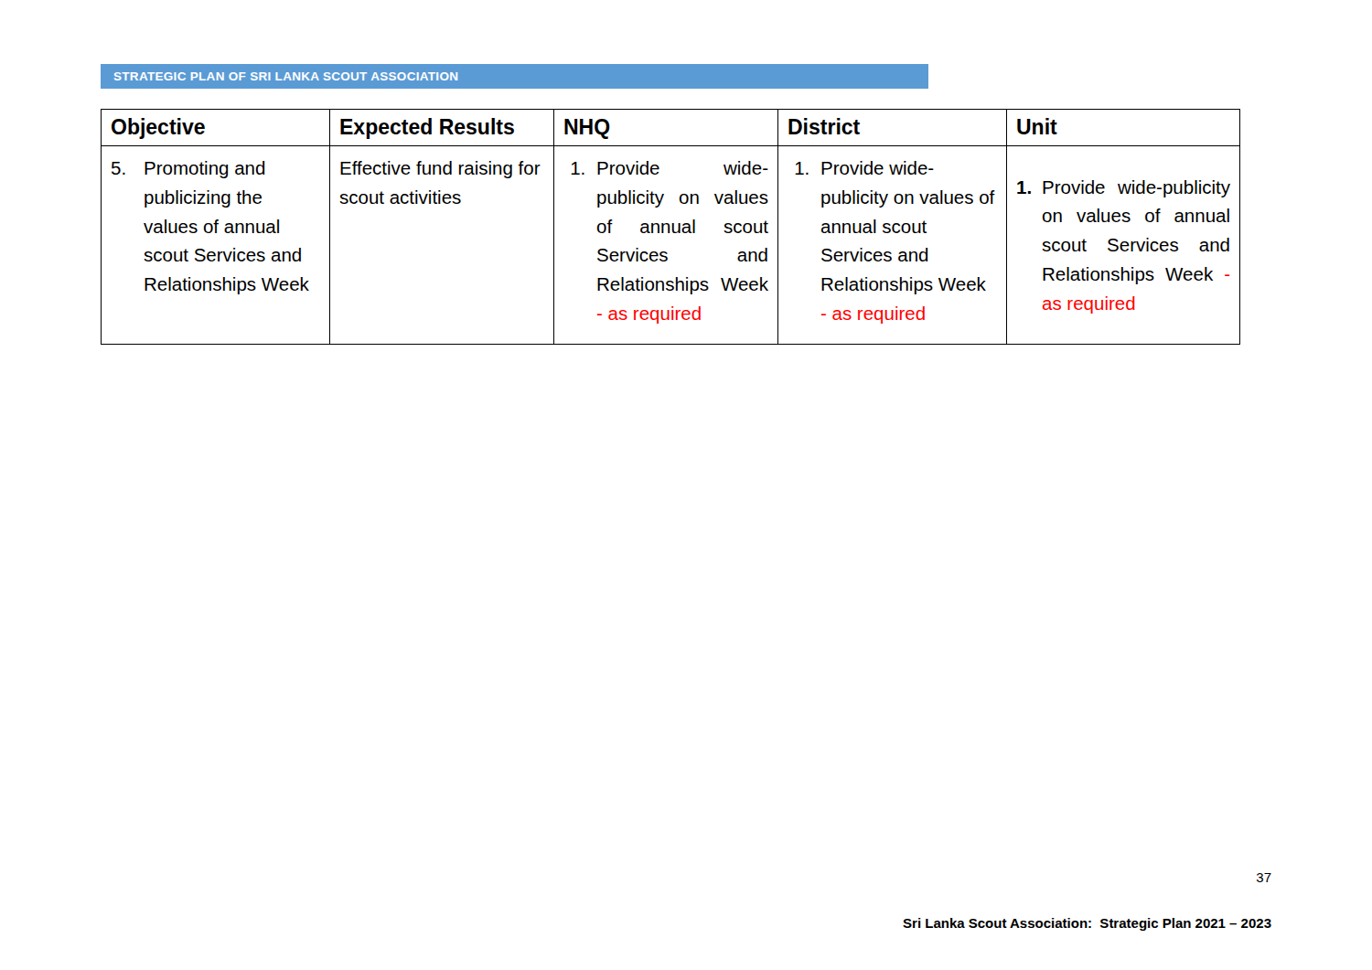STRATEGIC PLAN OF SRI LANKA SCOUT ASSOCIATION
| Objective | Expected Results | NHQ | District | Unit |
| --- | --- | --- | --- | --- |
| Promoting and publicizing the values of annual scout Services and Relationships Week | Effective fund raising for scout activities | Provide wide-publicity on values of annual scout Services and Relationships Week - as required | Provide wide-publicity on values of annual scout Services and Relationships Week - as required | Provide wide-publicity on values of annual scout Services and Relationships Week - as required |
37
Sri Lanka Scout Association: Strategic Plan 2021 – 2023